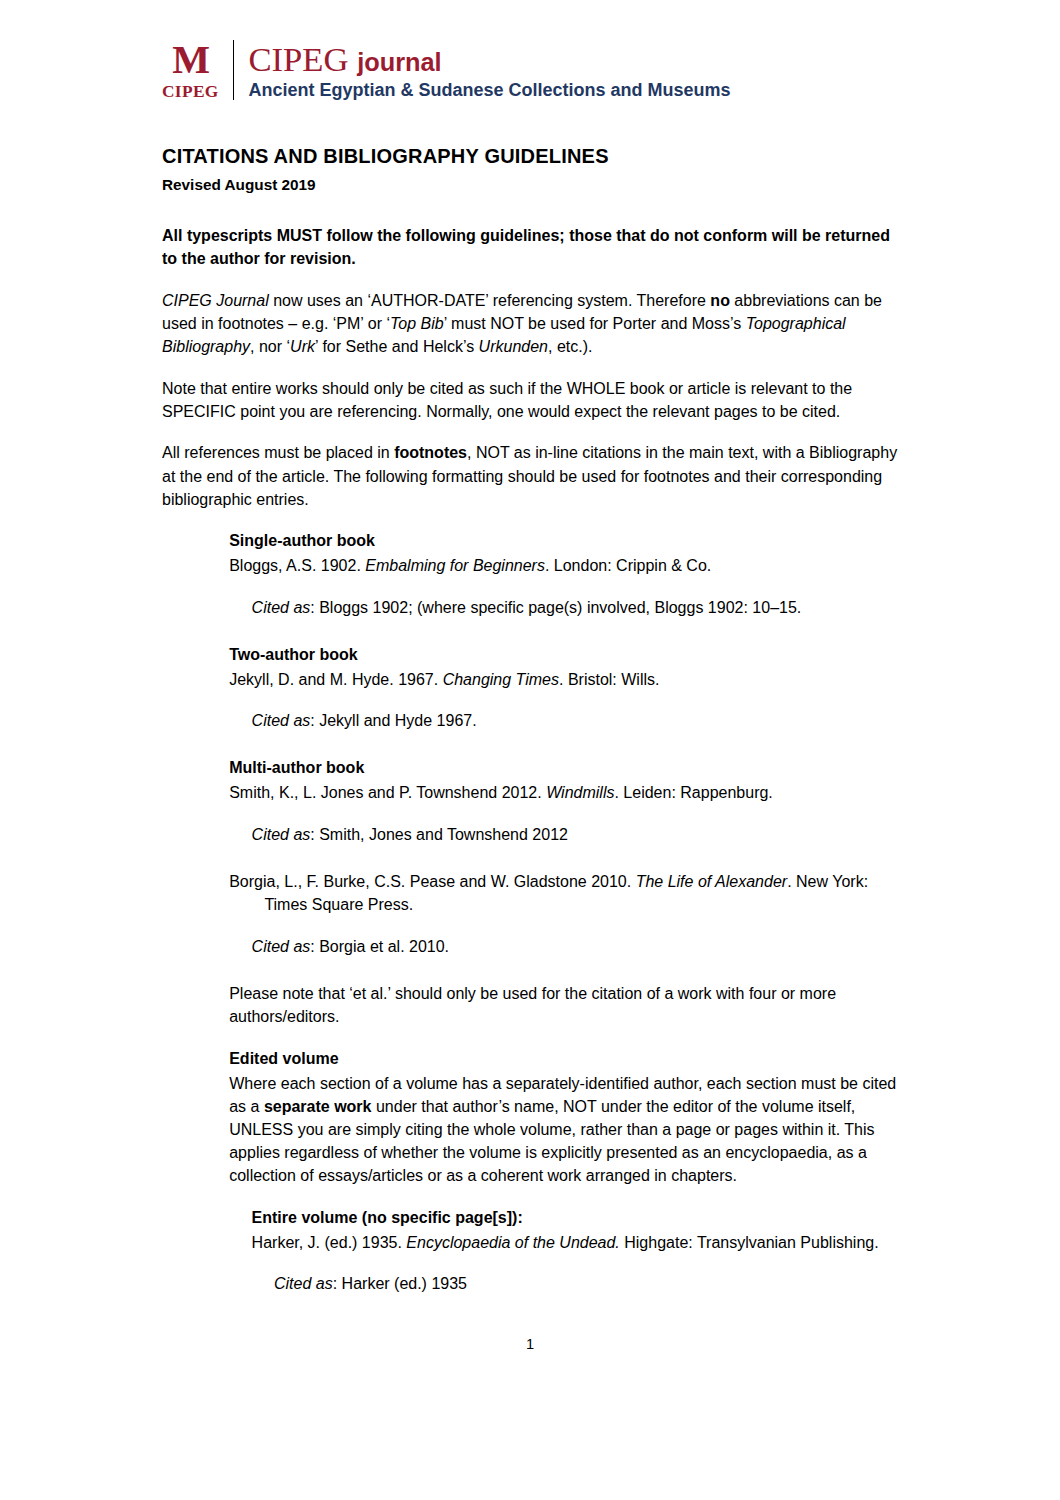M
CIPEG
CIPEG journal
Ancient Egyptian & Sudanese Collections and Museums
CITATIONS AND BIBLIOGRAPHY GUIDELINES
Revised August 2019
All typescripts MUST follow the following guidelines; those that do not conform will be returned to the author for revision.
CIPEG Journal now uses an ‘AUTHOR-DATE’ referencing system. Therefore no abbreviations can be used in footnotes – e.g. ‘PM’ or ‘Top Bib’ must NOT be used for Porter and Moss’s Topographical Bibliography, nor ‘Urk’ for Sethe and Helck’s Urkunden, etc.).
Note that entire works should only be cited as such if the WHOLE book or article is relevant to the SPECIFIC point you are referencing. Normally, one would expect the relevant pages to be cited.
All references must be placed in footnotes, NOT as in-line citations in the main text, with a Bibliography at the end of the article. The following formatting should be used for footnotes and their corresponding bibliographic entries.
Single-author book
Bloggs, A.S. 1902. Embalming for Beginners. London: Crippin & Co.
Cited as: Bloggs 1902; (where specific page(s) involved, Bloggs 1902: 10–15.
Two-author book
Jekyll, D. and M. Hyde. 1967. Changing Times. Bristol: Wills.
Cited as: Jekyll and Hyde 1967.
Multi-author book
Smith, K., L. Jones and P. Townshend 2012. Windmills. Leiden: Rappenburg.
Cited as: Smith, Jones and Townshend 2012
Borgia, L., F. Burke, C.S. Pease and W. Gladstone 2010. The Life of Alexander. New York: Times Square Press.
Cited as: Borgia et al. 2010.
Please note that ‘et al.’ should only be used for the citation of a work with four or more authors/editors.
Edited volume
Where each section of a volume has a separately-identified author, each section must be cited as a separate work under that author’s name, NOT under the editor of the volume itself, UNLESS you are simply citing the whole volume, rather than a page or pages within it. This applies regardless of whether the volume is explicitly presented as an encyclopaedia, as a collection of essays/articles or as a coherent work arranged in chapters.
Entire volume (no specific page[s]):
Harker, J. (ed.) 1935. Encyclopaedia of the Undead. Highgate: Transylvanian Publishing.
Cited as: Harker (ed.) 1935
1